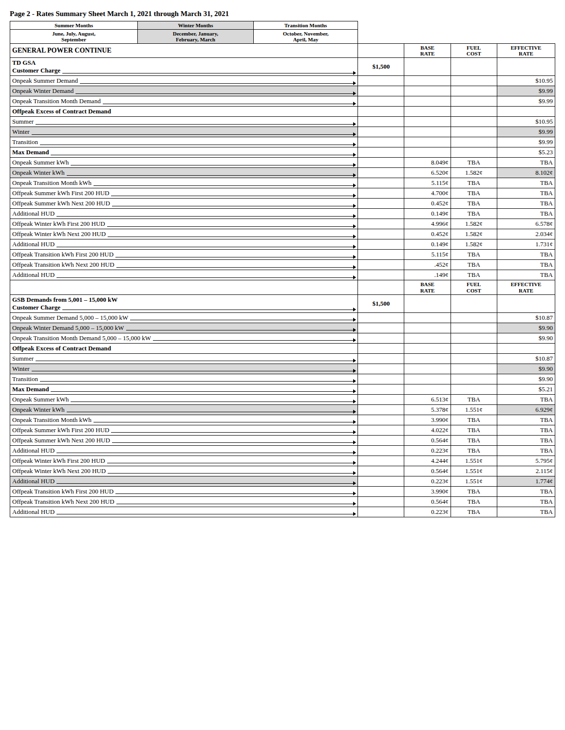Page 2 - Rates Summary Sheet March 1, 2021 through March 31, 2021
| Summer Months | Winter Months | Transition Months | |
| June, July, August, September | December, January, February, March | October, November, April, May | |
| GENERAL POWER CONTINUE | | BASE RATE | FUEL COST | EFFECTIVE RATE |
| TD GSA Customer Charge | $1,500 | | | |
| Onpeak Summer Demand | | | | $10.95 |
| Onpeak Winter Demand | | | | $9.99 |
| Onpeak Transition Month Demand | | | | $9.99 |
| Offpeak Excess of Contract Demand | | | | |
| Summer | | | | $10.95 |
| Winter | | | | $9.99 |
| Transition | | | | $9.99 |
| Max Demand | | | | $5.23 |
| Onpeak Summer kWh | | 8.049¢ | TBA | TBA |
| Onpeak Winter kWh | | 6.520¢ | 1.582¢ | 8.102¢ |
| Onpeak Transition Month kWh | | 5.115¢ | TBA | TBA |
| Offpeak Summer kWh First 200 HUD | | 4.700¢ | TBA | TBA |
| Offpeak Summer kWh Next 200 HUD | | 0.452¢ | TBA | TBA |
| Additional HUD | | 0.149¢ | TBA | TBA |
| Offpeak Winter kWh First 200 HUD | | 4.996¢ | 1.582¢ | 6.578¢ |
| Offpeak Winter kWh Next 200 HUD | | 0.452¢ | 1.582¢ | 2.034¢ |
| Additional HUD | | 0.149¢ | 1.582¢ | 1.731¢ |
| Offpeak Transition kWh First 200 HUD | | 5.115¢ | TBA | TBA |
| Offpeak Transition kWh Next 200 HUD | | .452¢ | TBA | TBA |
| Additional HUD | | .149¢ | TBA | TBA |
| | | BASE RATE | FUEL COST | EFFECTIVE RATE |
| GSB Demands from 5,001 – 15,000 kW Customer Charge | $1,500 | | | |
| Onpeak Summer Demand 5,000 – 15,000 kW | | | | $10.87 |
| Onpeak Winter Demand 5,000 – 15,000 kW | | | | $9.90 |
| Onpeak Transition Month Demand 5,000 – 15,000 kW | | | | $9.90 |
| Offpeak Excess of Contract Demand | | | | |
| Summer | | | | $10.87 |
| Winter | | | | $9.90 |
| Transition | | | | $9.90 |
| Max Demand | | | | $5.21 |
| Onpeak Summer kWh | | 6.513¢ | TBA | TBA |
| Onpeak Winter kWh | | 5.378¢ | 1.551¢ | 6.929¢ |
| Onpeak Transition Month kWh | | 3.990¢ | TBA | TBA |
| Offpeak Summer kWh First 200 HUD | | 4.022¢ | TBA | TBA |
| Offpeak Summer kWh Next 200 HUD | | 0.564¢ | TBA | TBA |
| Additional HUD | | 0.223¢ | TBA | TBA |
| Offpeak Winter kWh First 200 HUD | | 4.244¢ | 1.551¢ | 5.795¢ |
| Offpeak Winter kWh Next 200 HUD | | 0.564¢ | 1.551¢ | 2.115¢ |
| Additional HUD | | 0.223¢ | 1.551¢ | 1.774¢ |
| Offpeak Transition kWh First 200 HUD | | 3.990¢ | TBA | TBA |
| Offpeak Transition kWh Next 200 HUD | | 0.564¢ | TBA | TBA |
| Additional HUD | | 0.223¢ | TBA | TBA |